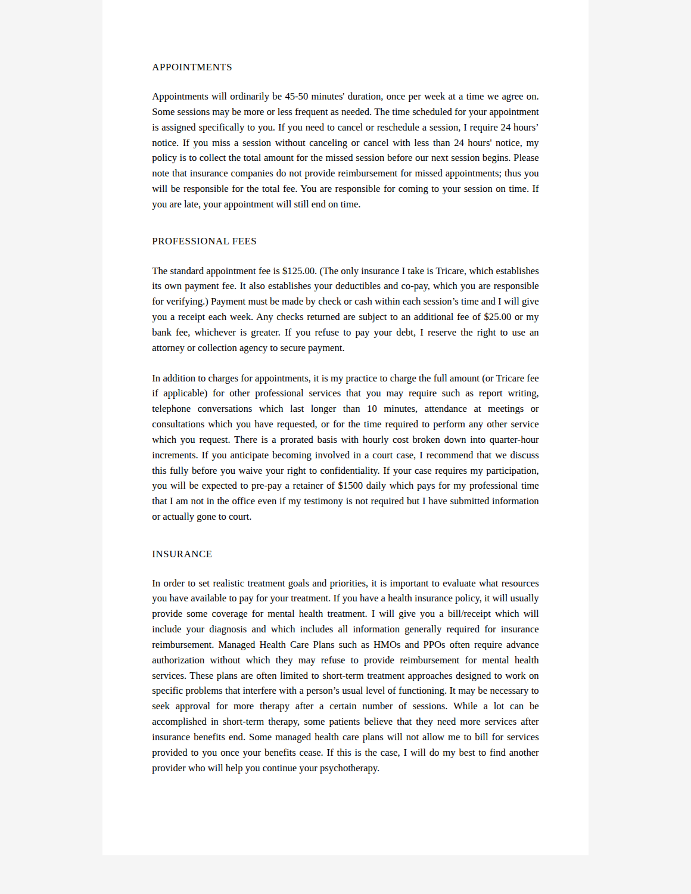APPOINTMENTS
Appointments will ordinarily be 45-50 minutes' duration, once per week at a time we agree on. Some sessions may be more or less frequent as needed. The time scheduled for your appointment is assigned specifically to you. If you need to cancel or reschedule a session, I require 24 hours’ notice. If you miss a session without canceling or cancel with less than 24 hours' notice, my policy is to collect the total amount for the missed session before our next session begins. Please note that insurance companies do not provide reimbursement for missed appointments; thus you will be responsible for the total fee. You are responsible for coming to your session on time. If you are late, your appointment will still end on time.
PROFESSIONAL FEES
The standard appointment fee is $125.00. (The only insurance I take is Tricare, which establishes its own payment fee. It also establishes your deductibles and co-pay, which you are responsible for verifying.) Payment must be made by check or cash within each session’s time and I will give you a receipt each week. Any checks returned are subject to an additional fee of $25.00 or my bank fee, whichever is greater. If you refuse to pay your debt, I reserve the right to use an attorney or collection agency to secure payment.
In addition to charges for appointments, it is my practice to charge the full amount (or Tricare fee if applicable) for other professional services that you may require such as report writing, telephone conversations which last longer than 10 minutes, attendance at meetings or consultations which you have requested, or for the time required to perform any other service which you request. There is a prorated basis with hourly cost broken down into quarter-hour increments. If you anticipate becoming involved in a court case, I recommend that we discuss this fully before you waive your right to confidentiality. If your case requires my participation, you will be expected to pre-pay a retainer of $1500 daily which pays for my professional time that I am not in the office even if my testimony is not required but I have submitted information or actually gone to court.
INSURANCE
In order to set realistic treatment goals and priorities, it is important to evaluate what resources you have available to pay for your treatment. If you have a health insurance policy, it will usually provide some coverage for mental health treatment. I will give you a bill/receipt which will include your diagnosis and which includes all information generally required for insurance reimbursement. Managed Health Care Plans such as HMOs and PPOs often require advance authorization without which they may refuse to provide reimbursement for mental health services. These plans are often limited to short-term treatment approaches designed to work on specific problems that interfere with a person’s usual level of functioning. It may be necessary to seek approval for more therapy after a certain number of sessions. While a lot can be accomplished in short-term therapy, some patients believe that they need more services after insurance benefits end. Some managed health care plans will not allow me to bill for services provided to you once your benefits cease. If this is the case, I will do my best to find another provider who will help you continue your psychotherapy.